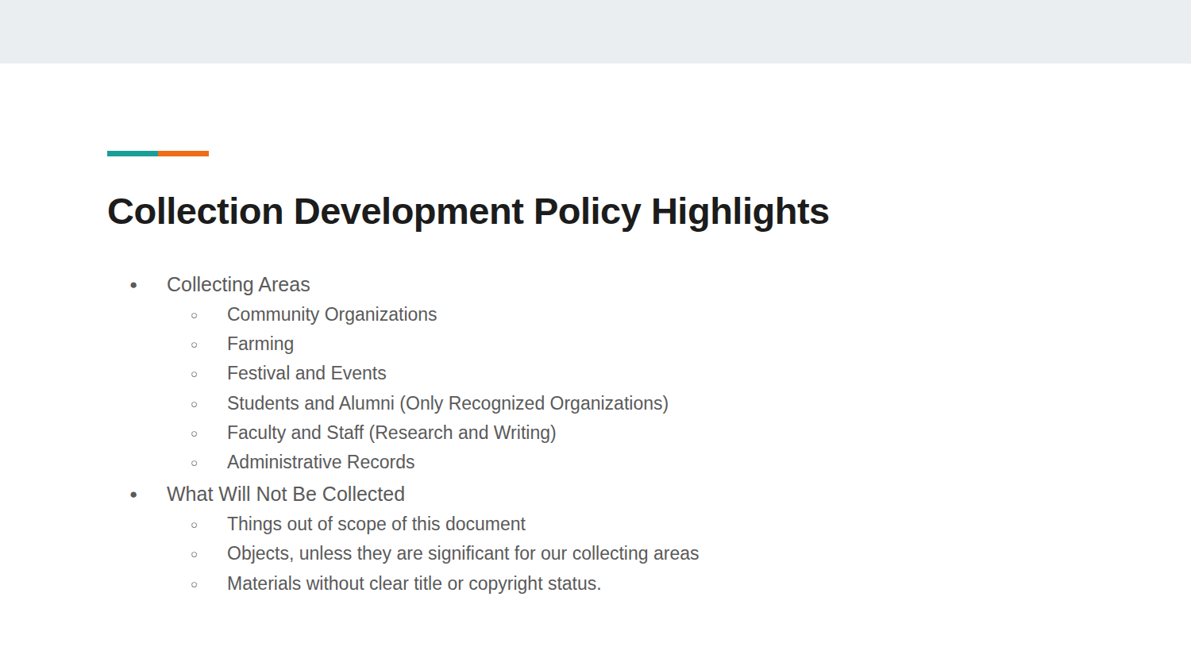Collection Development Policy Highlights
Collecting Areas
Community Organizations
Farming
Festival and Events
Students and Alumni (Only Recognized Organizations)
Faculty and Staff (Research and Writing)
Administrative Records
What Will Not Be Collected
Things out of scope of this document
Objects, unless they are significant for our collecting areas
Materials without clear title or copyright status.